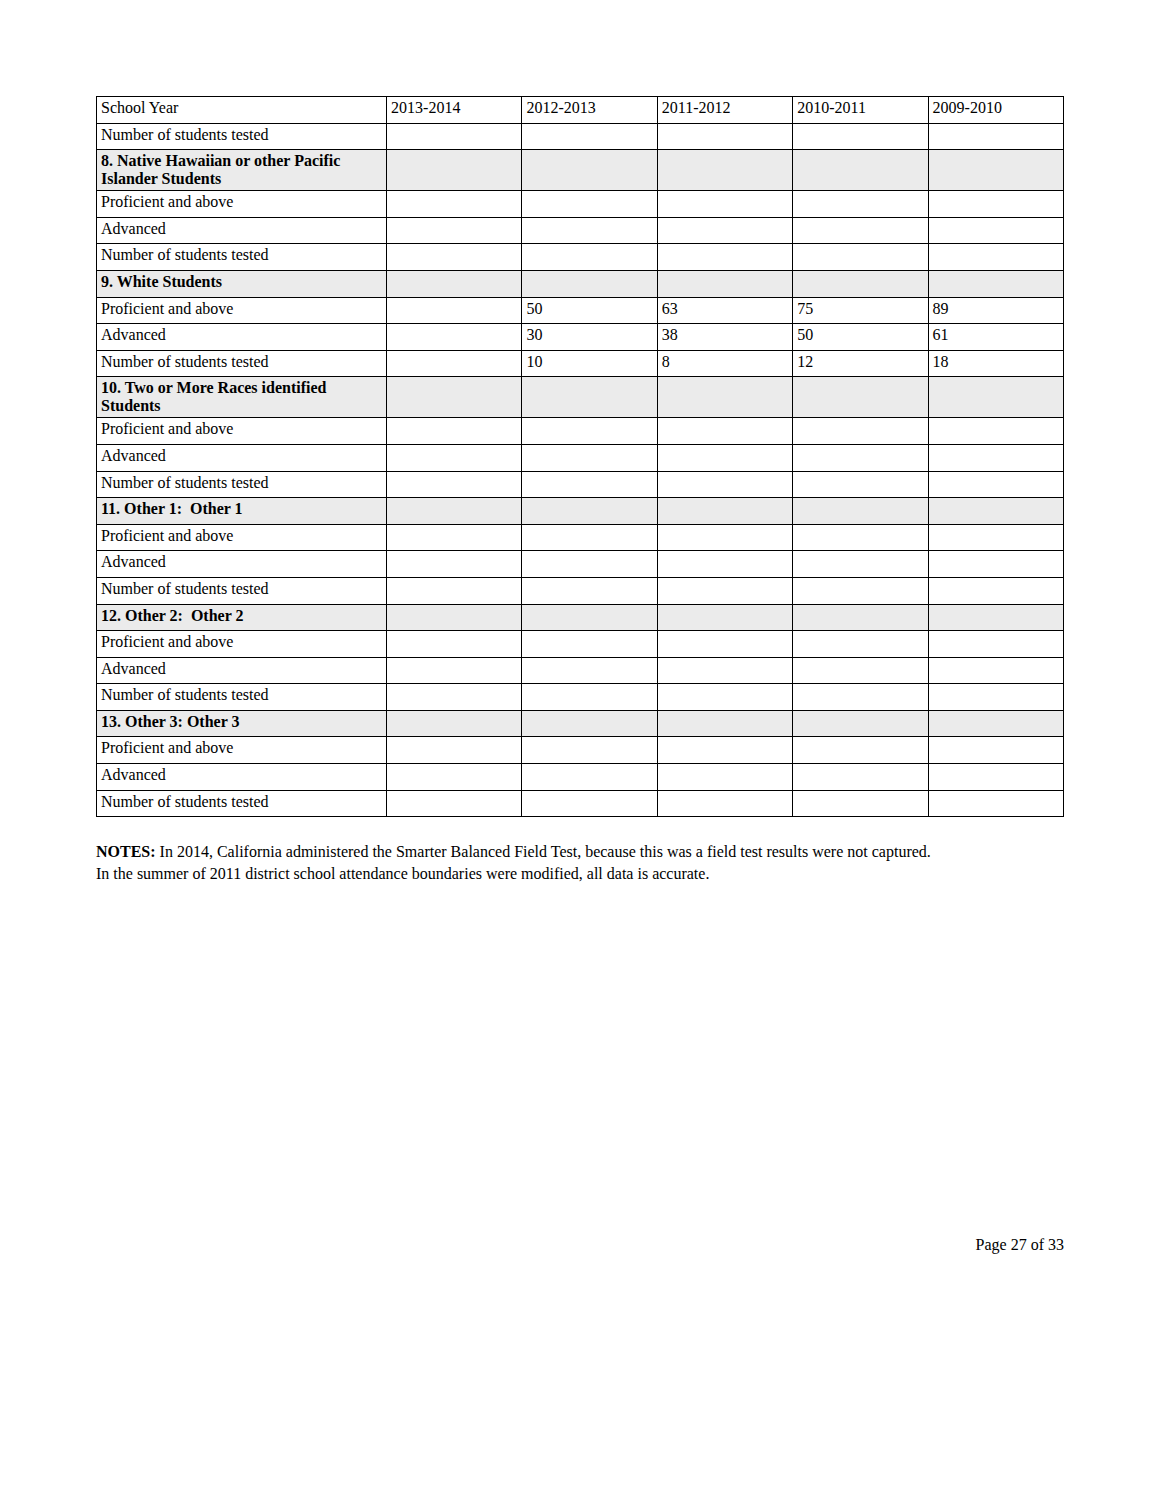| School Year | 2013-2014 | 2012-2013 | 2011-2012 | 2010-2011 | 2009-2010 |
| Number of students tested | | | | | |
| 8. Native Hawaiian or other Pacific Islander Students | | | | | |
| Proficient and above | | | | | |
| Advanced | | | | | |
| Number of students tested | | | | | |
| 9. White Students | | | | | |
| Proficient and above | | 50 | 63 | 75 | 89 |
| Advanced | | 30 | 38 | 50 | 61 |
| Number of students tested | | 10 | 8 | 12 | 18 |
| 10. Two or More Races identified Students | | | | | |
| Proficient and above | | | | | |
| Advanced | | | | | |
| Number of students tested | | | | | |
| 11. Other 1: Other 1 | | | | | |
| Proficient and above | | | | | |
| Advanced | | | | | |
| Number of students tested | | | | | |
| 12. Other 2: Other 2 | | | | | |
| Proficient and above | | | | | |
| Advanced | | | | | |
| Number of students tested | | | | | |
| 13. Other 3: Other 3 | | | | | |
| Proficient and above | | | | | |
| Advanced | | | | | |
| Number of students tested | | | | | |
NOTES: In 2014, California administered the Smarter Balanced Field Test, because this was a field test results were not captured.
In the summer of 2011 district school attendance boundaries were modified, all data is accurate.
Page 27 of 33